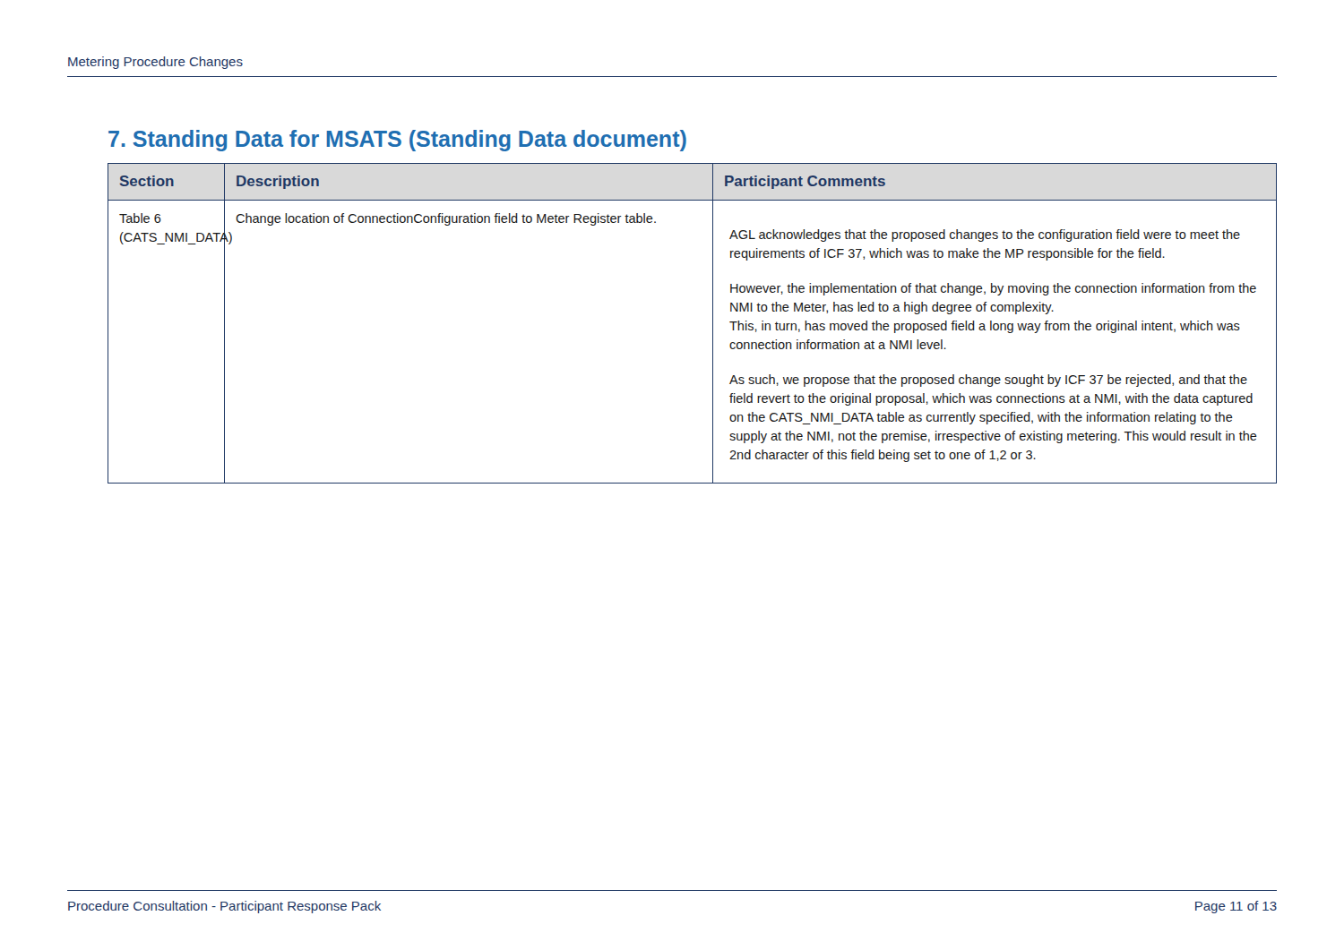Metering Procedure Changes
7. Standing Data for MSATS (Standing Data document)
| Section | Description | Participant Comments |
| --- | --- | --- |
| Table 6 (CATS_NMI_DATA) | Change location of ConnectionConfiguration field to Meter Register table. | AGL acknowledges that the proposed changes to the configuration field were to meet the requirements of ICF 37, which was to make the MP responsible for the field. However, the implementation of that change, by moving the connection information from the NMI to the Meter, has led to a high degree of complexity. This, in turn, has moved the proposed field a long way from the original intent, which was connection information at a NMI level. As such, we propose that the proposed change sought by ICF 37 be rejected, and that the field revert to the original proposal, which was connections at a NMI, with the data captured on the CATS_NMI_DATA table as currently specified, with the information relating to the supply at the NMI, not the premise, irrespective of existing metering. This would result in the 2nd character of this field being set to one of 1,2 or 3. |
Procedure Consultation - Participant Response Pack Page 11 of 13